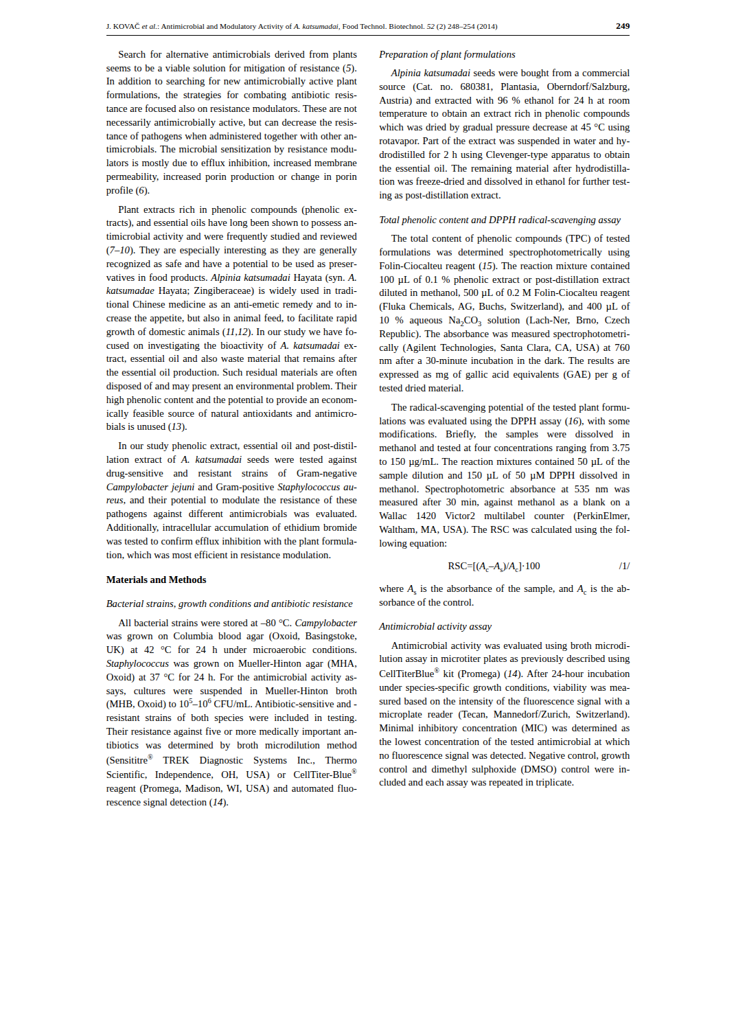J. KOVAČ et al.: Antimicrobial and Modulatory Activity of A. katsumadai, Food Technol. Biotechnol. 52 (2) 248–254 (2014) 249
Search for alternative antimicrobials derived from plants seems to be a viable solution for mitigation of resistance (5). In addition to searching for new antimicrobially active plant formulations, the strategies for combating antibiotic resistance are focused also on resistance modulators. These are not necessarily antimicrobially active, but can decrease the resistance of pathogens when administered together with other antimicrobials. The microbial sensitization by resistance modulators is mostly due to efflux inhibition, increased membrane permeability, increased porin production or change in porin profile (6).
Plant extracts rich in phenolic compounds (phenolic extracts), and essential oils have long been shown to possess antimicrobial activity and were frequently studied and reviewed (7–10). They are especially interesting as they are generally recognized as safe and have a potential to be used as preservatives in food products. Alpinia katsumadai Hayata (syn. A. katsumadae Hayata; Zingiberaceae) is widely used in traditional Chinese medicine as an anti-emetic remedy and to increase the appetite, but also in animal feed, to facilitate rapid growth of domestic animals (11,12). In our study we have focused on investigating the bioactivity of A. katsumadai extract, essential oil and also waste material that remains after the essential oil production. Such residual materials are often disposed of and may present an environmental problem. Their high phenolic content and the potential to provide an economically feasible source of natural antioxidants and antimicrobials is unused (13).
In our study phenolic extract, essential oil and post-distillation extract of A. katsumadai seeds were tested against drug-sensitive and resistant strains of Gram-negative Campylobacter jejuni and Gram-positive Staphylococcus aureus, and their potential to modulate the resistance of these pathogens against different antimicrobials was evaluated. Additionally, intracellular accumulation of ethidium bromide was tested to confirm efflux inhibition with the plant formulation, which was most efficient in resistance modulation.
Materials and Methods
Bacterial strains, growth conditions and antibiotic resistance
All bacterial strains were stored at –80 °C. Campylobacter was grown on Columbia blood agar (Oxoid, Basingstoke, UK) at 42 °C for 24 h under microaerobic conditions. Staphylococcus was grown on Mueller-Hinton agar (MHA, Oxoid) at 37 °C for 24 h. For the antimicrobial activity assays, cultures were suspended in Mueller-Hinton broth (MHB, Oxoid) to 105–106 CFU/mL. Antibiotic-sensitive and -resistant strains of both species were included in testing. Their resistance against five or more medically important antibiotics was determined by broth microdilution method (Sensititre® TREK Diagnostic Systems Inc., Thermo Scientific, Independence, OH, USA) or CellTiter-Blue® reagent (Promega, Madison, WI, USA) and automated fluorescence signal detection (14).
Preparation of plant formulations
Alpinia katsumadai seeds were bought from a commercial source (Cat. no. 680381, Plantasia, Oberndorf/Salzburg, Austria) and extracted with 96 % ethanol for 24 h at room temperature to obtain an extract rich in phenolic compounds which was dried by gradual pressure decrease at 45 °C using rotavapor. Part of the extract was suspended in water and hydrodistilled for 2 h using Clevenger-type apparatus to obtain the essential oil. The remaining material after hydrodistillation was freeze-dried and dissolved in ethanol for further testing as post-distillation extract.
Total phenolic content and DPPH radical-scavenging assay
The total content of phenolic compounds (TPC) of tested formulations was determined spectrophotometrically using Folin-Ciocalteu reagent (15). The reaction mixture contained 100 µL of 0.1 % phenolic extract or post-distillation extract diluted in methanol, 500 µL of 0.2 M Folin-Ciocalteu reagent (Fluka Chemicals, AG, Buchs, Switzerland), and 400 µL of 10 % aqueous Na2CO3 solution (Lach-Ner, Brno, Czech Republic). The absorbance was measured spectrophotometrically (Agilent Technologies, Santa Clara, CA, USA) at 760 nm after a 30-minute incubation in the dark. The results are expressed as mg of gallic acid equivalents (GAE) per g of tested dried material.
The radical-scavenging potential of the tested plant formulations was evaluated using the DPPH assay (16), with some modifications. Briefly, the samples were dissolved in methanol and tested at four concentrations ranging from 3.75 to 150 µg/mL. The reaction mixtures contained 50 µL of the sample dilution and 150 µL of 50 µM DPPH dissolved in methanol. Spectrophotometric absorbance at 535 nm was measured after 30 min, against methanol as a blank on a Wallac 1420 Victor2 multilabel counter (PerkinElmer, Waltham, MA, USA). The RSC was calculated using the following equation:
RSC=[(Ac–As)/Ac]·100 /1/
where As is the absorbance of the sample, and Ac is the absorbance of the control.
Antimicrobial activity assay
Antimicrobial activity was evaluated using broth microdilution assay in microtiter plates as previously described using CellTiterBlue® kit (Promega) (14). After 24-hour incubation under species-specific growth conditions, viability was measured based on the intensity of the fluorescence signal with a microplate reader (Tecan, Mannedorf/Zurich, Switzerland). Minimal inhibitory concentration (MIC) was determined as the lowest concentration of the tested antimicrobial at which no fluorescence signal was detected. Negative control, growth control and dimethyl sulphoxide (DMSO) control were included and each assay was repeated in triplicate.